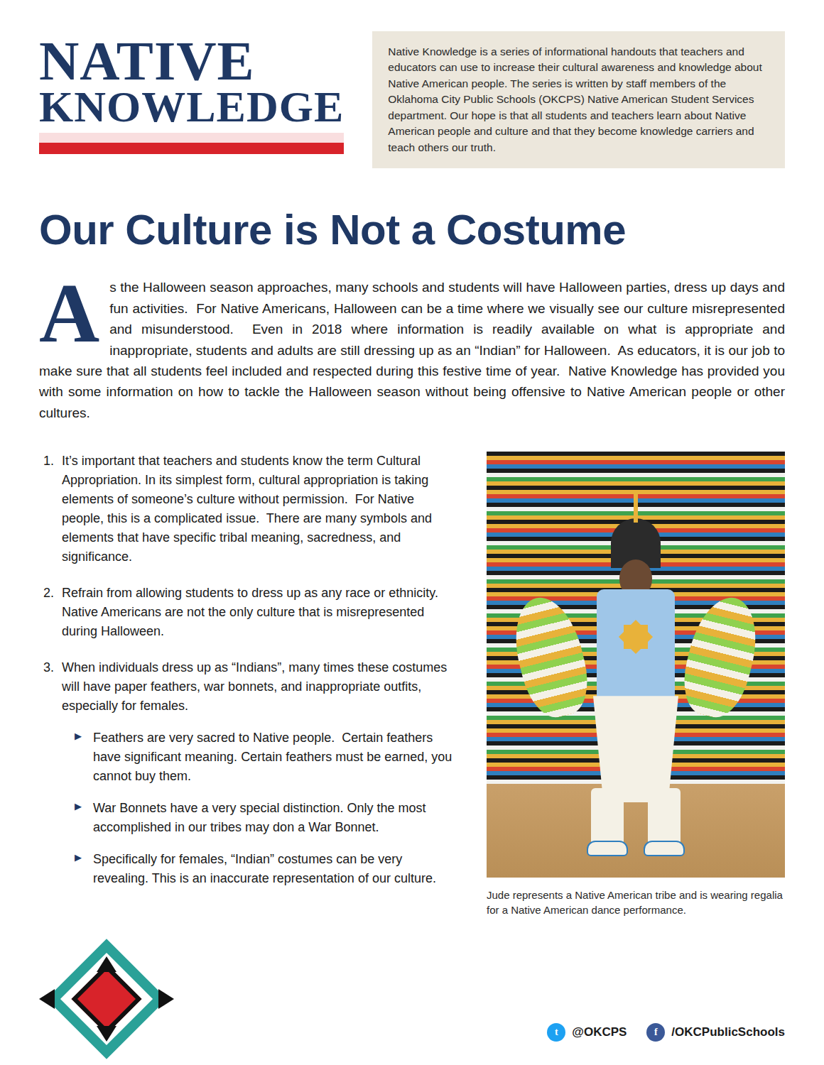NATIVE
KNOWLEDGE
Native Knowledge is a series of informational handouts that teachers and educators can use to increase their cultural awareness and knowledge about Native American people. The series is written by staff members of the Oklahoma City Public Schools (OKCPS) Native American Student Services department. Our hope is that all students and teachers learn about Native American people and culture and that they become knowledge carriers and teach others our truth.
Our Culture is Not a Costume
As the Halloween season approaches, many schools and students will have Halloween parties, dress up days and fun activities. For Native Americans, Halloween can be a time where we visually see our culture misrepresented and misunderstood. Even in 2018 where information is readily available on what is appropriate and inappropriate, students and adults are still dressing up as an “Indian” for Halloween. As educators, it is our job to make sure that all students feel included and respected during this festive time of year. Native Knowledge has provided you with some information on how to tackle the Halloween season without being offensive to Native American people or other cultures.
It’s important that teachers and students know the term Cultural Appropriation. In its simplest form, cultural appropriation is taking elements of someone’s culture without permission. For Native people, this is a complicated issue. There are many symbols and elements that have specific tribal meaning, sacredness, and significance.
Refrain from allowing students to dress up as any race or ethnicity. Native Americans are not the only culture that is misrepresented during Halloween.
When individuals dress up as “Indians”, many times these costumes will have paper feathers, war bonnets, and inappropriate outfits, especially for females.
Feathers are very sacred to Native people. Certain feathers have significant meaning. Certain feathers must be earned, you cannot buy them.
War Bonnets have a very special distinction. Only the most accomplished in our tribes may don a War Bonnet.
Specifically for females, “Indian” costumes can be very revealing. This is an inaccurate representation of our culture.
Jude represents a Native American tribe and is wearing regalia for a Native American dance performance.
t@OKCPS f/OKCPublicSchools